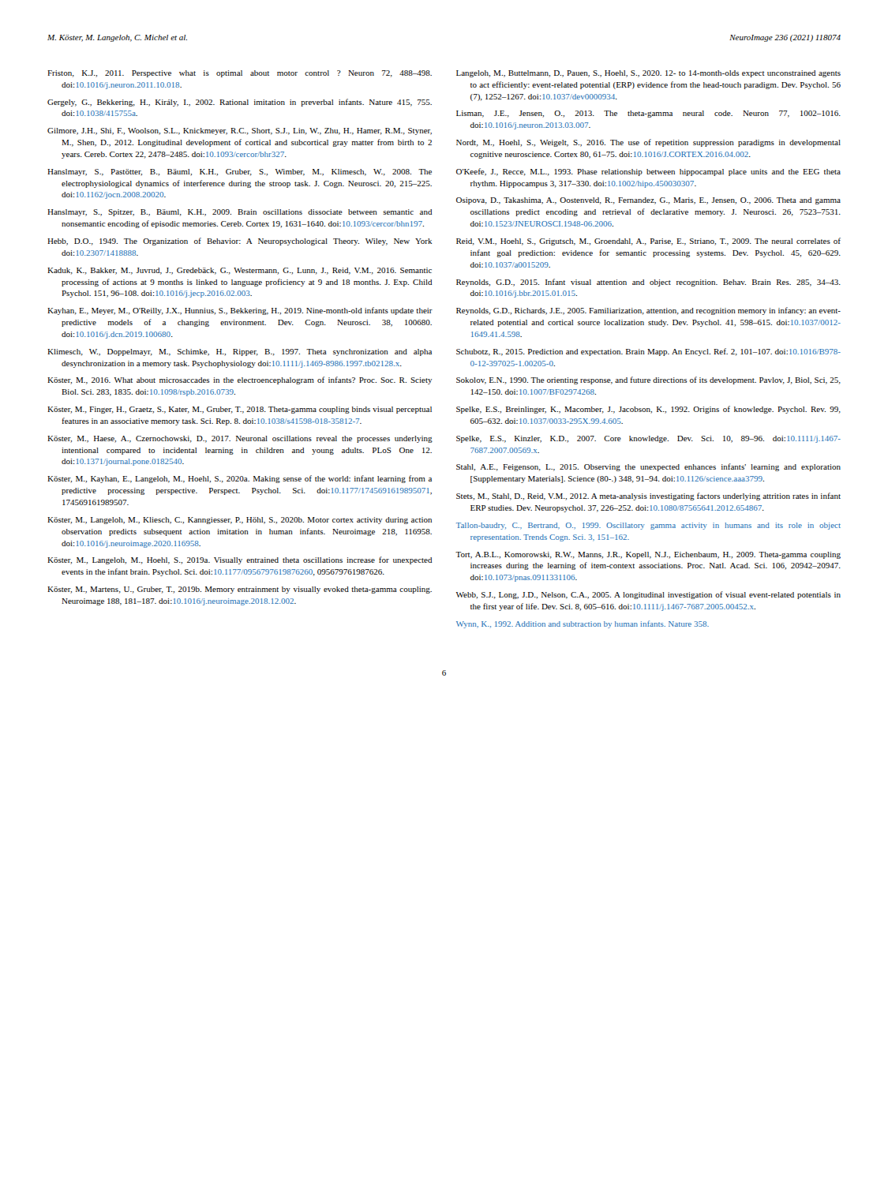M. Köster, M. Langeloh, C. Michel et al.
NeuroImage 236 (2021) 118074
Friston, K.J., 2011. Perspective what is optimal about motor control ? Neuron 72, 488–498. doi:10.1016/j.neuron.2011.10.018.
Gergely, G., Bekkering, H., Király, I., 2002. Rational imitation in preverbal infants. Nature 415, 755. doi:10.1038/415755a.
Gilmore, J.H., Shi, F., Woolson, S.L., Knickmeyer, R.C., Short, S.J., Lin, W., Zhu, H., Hamer, R.M., Styner, M., Shen, D., 2012. Longitudinal development of cortical and subcortical gray matter from birth to 2 years. Cereb. Cortex 22, 2478–2485. doi:10.1093/cercor/bhr327.
Hanslmayr, S., Pastötter, B., Bäuml, K.H., Gruber, S., Wimber, M., Klimesch, W., 2008. The electrophysiological dynamics of interference during the stroop task. J. Cogn. Neurosci. 20, 215–225. doi:10.1162/jocn.2008.20020.
Hanslmayr, S., Spitzer, B., Bäuml, K.H., 2009. Brain oscillations dissociate between semantic and nonsemantic encoding of episodic memories. Cereb. Cortex 19, 1631–1640. doi:10.1093/cercor/bhn197.
Hebb, D.O., 1949. The Organization of Behavior: A Neuropsychological Theory. Wiley, New York doi:10.2307/1418888.
Kaduk, K., Bakker, M., Juvrud, J., Gredebäck, G., Westermann, G., Lunn, J., Reid, V.M., 2016. Semantic processing of actions at 9 months is linked to language proficiency at 9 and 18 months. J. Exp. Child Psychol. 151, 96–108. doi:10.1016/j.jecp.2016.02.003.
Kayhan, E., Meyer, M., O'Reilly, J.X., Hunnius, S., Bekkering, H., 2019. Nine-month-old infants update their predictive models of a changing environment. Dev. Cogn. Neurosci. 38, 100680. doi:10.1016/j.dcn.2019.100680.
Klimesch, W., Doppelmayr, M., Schimke, H., Ripper, B., 1997. Theta synchronization and alpha desynchronization in a memory task. Psychophysiology doi:10.1111/j.1469-8986.1997.tb02128.x.
Köster, M., 2016. What about microsaccades in the electroencephalogram of infants? Proc. Soc. R. Sciety Biol. Sci. 283, 1835. doi:10.1098/rspb.2016.0739.
Köster, M., Finger, H., Graetz, S., Kater, M., Gruber, T., 2018. Theta-gamma coupling binds visual perceptual features in an associative memory task. Sci. Rep. 8. doi:10.1038/s41598-018-35812-7.
Köster, M., Haese, A., Czernochowski, D., 2017. Neuronal oscillations reveal the processes underlying intentional compared to incidental learning in children and young adults. PLoS One 12. doi:10.1371/journal.pone.0182540.
Köster, M., Kayhan, E., Langeloh, M., Hoehl, S., 2020a. Making sense of the world: infant learning from a predictive processing perspective. Perspect. Psychol. Sci. doi:10.1177/1745691619895071, 174569161989507.
Köster, M., Langeloh, M., Kliesch, C., Kanngiesser, P., Höhl, S., 2020b. Motor cortex activity during action observation predicts subsequent action imitation in human infants. Neuroimage 218, 116958. doi:10.1016/j.neuroimage.2020.116958.
Köster, M., Langeloh, M., Hoehl, S., 2019a. Visually entrained theta oscillations increase for unexpected events in the infant brain. Psychol. Sci. doi:10.1177/0956797619876260, 095679761987626.
Köster, M., Martens, U., Gruber, T., 2019b. Memory entrainment by visually evoked theta-gamma coupling. Neuroimage 188, 181–187. doi:10.1016/j.neuroimage.2018.12.002.
Langeloh, M., Buttelmann, D., Pauen, S., Hoehl, S., 2020. 12- to 14-month-olds expect unconstrained agents to act efficiently: event-related potential (ERP) evidence from the head-touch paradigm. Dev. Psychol. 56 (7), 1252–1267. doi:10.1037/dev0000934.
Lisman, J.E., Jensen, O., 2013. The theta-gamma neural code. Neuron 77, 1002–1016. doi:10.1016/j.neuron.2013.03.007.
Nordt, M., Hoehl, S., Weigelt, S., 2016. The use of repetition suppression paradigms in developmental cognitive neuroscience. Cortex 80, 61–75. doi:10.1016/J.CORTEX.2016.04.002.
O'Keefe, J., Recce, M.L., 1993. Phase relationship between hippocampal place units and the EEG theta rhythm. Hippocampus 3, 317–330. doi:10.1002/hipo.450030307.
Osipova, D., Takashima, A., Oostenveld, R., Fernandez, G., Maris, E., Jensen, O., 2006. Theta and gamma oscillations predict encoding and retrieval of declarative memory. J. Neurosci. 26, 7523–7531. doi:10.1523/JNEUROSCI.1948-06.2006.
Reid, V.M., Hoehl, S., Grigutsch, M., Groendahl, A., Parise, E., Striano, T., 2009. The neural correlates of infant goal prediction: evidence for semantic processing systems. Dev. Psychol. 45, 620–629. doi:10.1037/a0015209.
Reynolds, G.D., 2015. Infant visual attention and object recognition. Behav. Brain Res. 285, 34–43. doi:10.1016/j.bbr.2015.01.015.
Reynolds, G.D., Richards, J.E., 2005. Familiarization, attention, and recognition memory in infancy: an event-related potential and cortical source localization study. Dev. Psychol. 41, 598–615. doi:10.1037/0012-1649.41.4.598.
Schubotz, R., 2015. Prediction and expectation. Brain Mapp. An Encycl. Ref. 2, 101–107. doi:10.1016/B978-0-12-397025-1.00205-0.
Sokolov, E.N., 1990. The orienting response, and future directions of its development. Pavlov, J, Biol, Sci, 25, 142–150. doi:10.1007/BF02974268.
Spelke, E.S., Breinlinger, K., Macomber, J., Jacobson, K., 1992. Origins of knowledge. Psychol. Rev. 99, 605–632. doi:10.1037/0033-295X.99.4.605.
Spelke, E.S., Kinzler, K.D., 2007. Core knowledge. Dev. Sci. 10, 89–96. doi:10.1111/j.1467-7687.2007.00569.x.
Stahl, A.E., Feigenson, L., 2015. Observing the unexpected enhances infants' learning and exploration [Supplementary Materials]. Science (80-.) 348, 91–94. doi:10.1126/science.aaa3799.
Stets, M., Stahl, D., Reid, V.M., 2012. A meta-analysis investigating factors underlying attrition rates in infant ERP studies. Dev. Neuropsychol. 37, 226–252. doi:10.1080/87565641.2012.654867.
Tallon-baudry, C., Bertrand, O., 1999. Oscillatory gamma activity in humans and its role in object representation. Trends Cogn. Sci. 3, 151–162.
Tort, A.B.L., Komorowski, R.W., Manns, J.R., Kopell, N.J., Eichenbaum, H., 2009. Theta-gamma coupling increases during the learning of item-context associations. Proc. Natl. Acad. Sci. 106, 20942–20947. doi:10.1073/pnas.0911331106.
Webb, S.J., Long, J.D., Nelson, C.A., 2005. A longitudinal investigation of visual event-related potentials in the first year of life. Dev. Sci. 8, 605–616. doi:10.1111/j.1467-7687.2005.00452.x.
Wynn, K., 1992. Addition and subtraction by human infants. Nature 358.
6